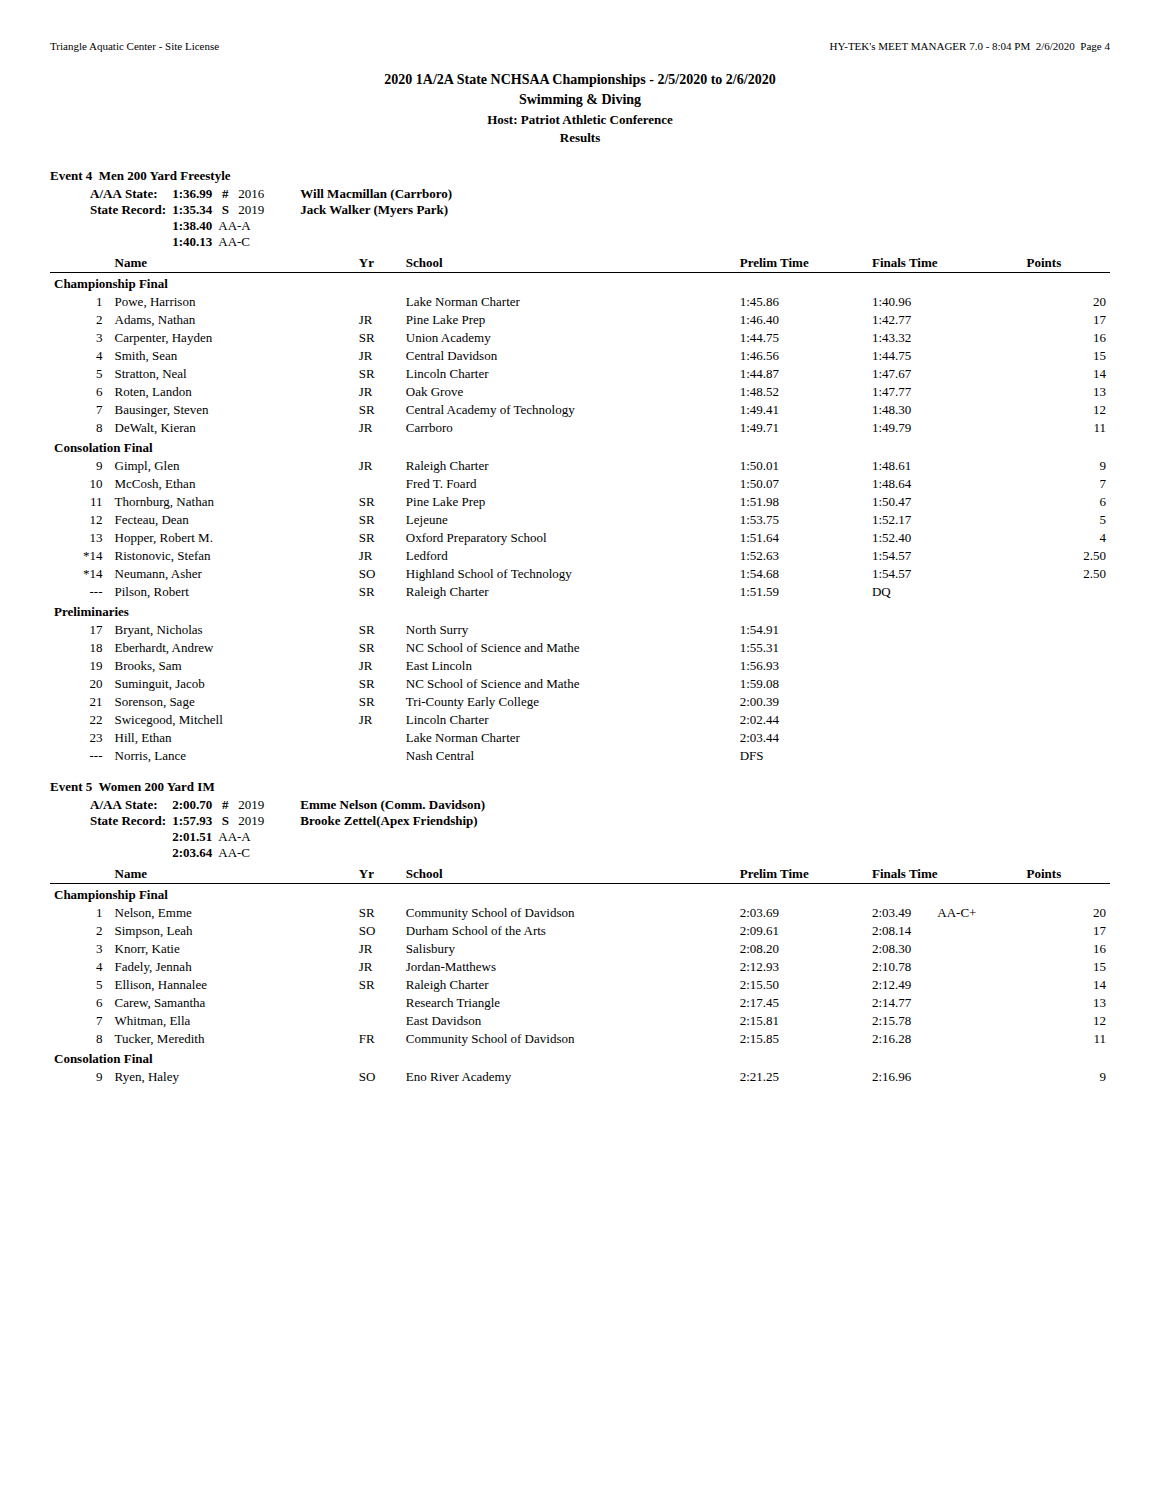Triangle Aquatic Center - Site License
HY-TEK's MEET MANAGER 7.0 - 8:04 PM 2/6/2020 Page 4
2020 1A/2A State NCHSAA Championships - 2/5/2020 to 2/6/2020
Swimming & Diving
Host: Patriot Athletic Conference
Results
Event 4 Men 200 Yard Freestyle
| A/AA State: | 1:36.99 | # | 2016 | Will Macmillan (Carrboro) |
| State Record: | 1:35.34 | S | 2019 | Jack Walker (Myers Park) |
| | 1:38.40 | AA-A |
| | 1:40.13 | AA-C |
| | Name | Yr | School | Prelim Time | Finals Time | Points |
| --- | --- | --- | --- | --- | --- | --- |
| Championship Final |
| 1 | Powe, Harrison | | Lake Norman Charter | 1:45.86 | 1:40.96 | 20 |
| 2 | Adams, Nathan | JR | Pine Lake Prep | 1:46.40 | 1:42.77 | 17 |
| 3 | Carpenter, Hayden | SR | Union Academy | 1:44.75 | 1:43.32 | 16 |
| 4 | Smith, Sean | JR | Central Davidson | 1:46.56 | 1:44.75 | 15 |
| 5 | Stratton, Neal | SR | Lincoln Charter | 1:44.87 | 1:47.67 | 14 |
| 6 | Roten, Landon | JR | Oak Grove | 1:48.52 | 1:47.77 | 13 |
| 7 | Bausinger, Steven | SR | Central Academy of Technology | 1:49.41 | 1:48.30 | 12 |
| 8 | DeWalt, Kieran | JR | Carrboro | 1:49.71 | 1:49.79 | 11 |
| Consolation Final |
| 9 | Gimpl, Glen | JR | Raleigh Charter | 1:50.01 | 1:48.61 | 9 |
| 10 | McCosh, Ethan | | Fred T. Foard | 1:50.07 | 1:48.64 | 7 |
| 11 | Thornburg, Nathan | SR | Pine Lake Prep | 1:51.98 | 1:50.47 | 6 |
| 12 | Fecteau, Dean | SR | Lejeune | 1:53.75 | 1:52.17 | 5 |
| 13 | Hopper, Robert M. | SR | Oxford Preparatory School | 1:51.64 | 1:52.40 | 4 |
| *14 | Ristonovic, Stefan | JR | Ledford | 1:52.63 | 1:54.57 | 2.50 |
| *14 | Neumann, Asher | SO | Highland School of Technology | 1:54.68 | 1:54.57 | 2.50 |
| --- | Pilson, Robert | SR | Raleigh Charter | 1:51.59 | DQ | |
| Preliminaries |
| 17 | Bryant, Nicholas | SR | North Surry | 1:54.91 | | |
| 18 | Eberhardt, Andrew | SR | NC School of Science and Mathe | 1:55.31 | | |
| 19 | Brooks, Sam | JR | East Lincoln | 1:56.93 | | |
| 20 | Suminguit, Jacob | SR | NC School of Science and Mathe | 1:59.08 | | |
| 21 | Sorenson, Sage | SR | Tri-County Early College | 2:00.39 | | |
| 22 | Swicegood, Mitchell | JR | Lincoln Charter | 2:02.44 | | |
| 23 | Hill, Ethan | | Lake Norman Charter | 2:03.44 | | |
| --- | Norris, Lance | | Nash Central | DFS | | |
Event 5 Women 200 Yard IM
| A/AA State: | 2:00.70 | # | 2019 | Emme Nelson (Comm. Davidson) |
| State Record: | 1:57.93 | S | 2019 | Brooke Zettel(Apex Friendship) |
| | 2:01.51 | AA-A |
| | 2:03.64 | AA-C |
| | Name | Yr | School | Prelim Time | Finals Time | Points |
| --- | --- | --- | --- | --- | --- | --- |
| Championship Final |
| 1 | Nelson, Emme | SR | Community School of Davidson | 2:03.69 | 2:03.49 AA-C+ | 20 |
| 2 | Simpson, Leah | SO | Durham School of the Arts | 2:09.61 | 2:08.14 | 17 |
| 3 | Knorr, Katie | JR | Salisbury | 2:08.20 | 2:08.30 | 16 |
| 4 | Fadely, Jennah | JR | Jordan-Matthews | 2:12.93 | 2:10.78 | 15 |
| 5 | Ellison, Hannalee | SR | Raleigh Charter | 2:15.50 | 2:12.49 | 14 |
| 6 | Carew, Samantha | | Research Triangle | 2:17.45 | 2:14.77 | 13 |
| 7 | Whitman, Ella | | East Davidson | 2:15.81 | 2:15.78 | 12 |
| 8 | Tucker, Meredith | FR | Community School of Davidson | 2:15.85 | 2:16.28 | 11 |
| Consolation Final |
| 9 | Ryen, Haley | SO | Eno River Academy | 2:21.25 | 2:16.96 | 9 |